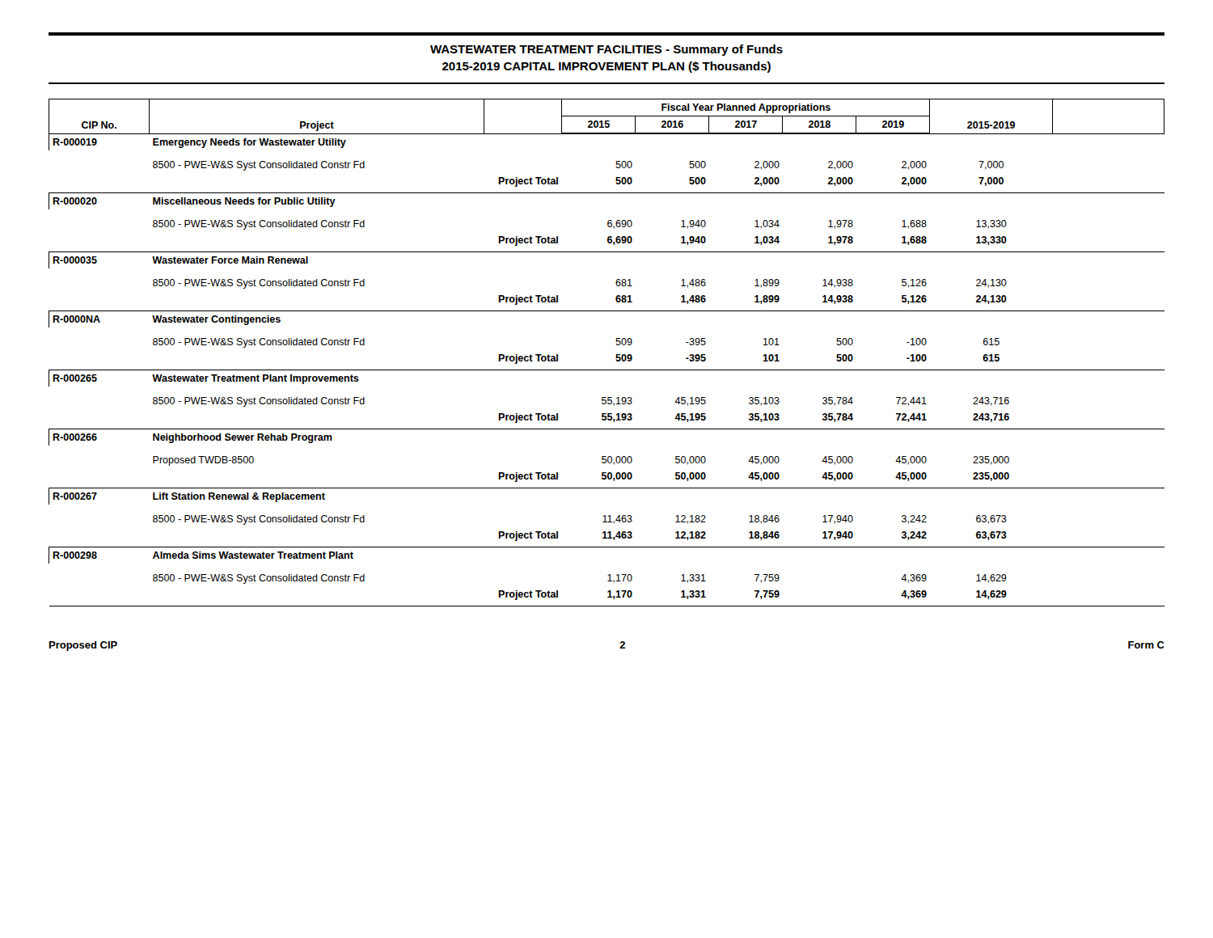WASTEWATER TREATMENT FACILITIES - Summary of Funds
2015-2019 CAPITAL IMPROVEMENT PLAN ($ Thousands)
| CIP No. | Project | | Fiscal Year Planned Appropriations | 2015-2019 | |
| --- | --- | --- | --- | --- | --- |
| 2015 | 2016 | 2017 | 2018 | 2019 |
| R-000019 | Emergency Needs for Wastewater Utility | | | |
| | 8500 - PWE-W&S Syst Consolidated Constr Fd | 500 | 500 | 2,000 | 2,000 | 2,000 | 7,000 | |
| | Project Total | 500 | 500 | 2,000 | 2,000 | 2,000 | 7,000 | |
| R-000020 | Miscellaneous Needs for Public Utility | | | |
| | 8500 - PWE-W&S Syst Consolidated Constr Fd | 6,690 | 1,940 | 1,034 | 1,978 | 1,688 | 13,330 | |
| | Project Total | 6,690 | 1,940 | 1,034 | 1,978 | 1,688 | 13,330 | |
| R-000035 | Wastewater Force Main Renewal | | | |
| | 8500 - PWE-W&S Syst Consolidated Constr Fd | 681 | 1,486 | 1,899 | 14,938 | 5,126 | 24,130 | |
| | Project Total | 681 | 1,486 | 1,899 | 14,938 | 5,126 | 24,130 | |
| R-0000NA | Wastewater Contingencies | | | |
| | 8500 - PWE-W&S Syst Consolidated Constr Fd | 509 | -395 | 101 | 500 | -100 | 615 | |
| | Project Total | 509 | -395 | 101 | 500 | -100 | 615 | |
| R-000265 | Wastewater Treatment Plant Improvements | | | |
| | 8500 - PWE-W&S Syst Consolidated Constr Fd | 55,193 | 45,195 | 35,103 | 35,784 | 72,441 | 243,716 | |
| | Project Total | 55,193 | 45,195 | 35,103 | 35,784 | 72,441 | 243,716 | |
| R-000266 | Neighborhood Sewer Rehab Program | | | |
| | Proposed TWDB-8500 | 50,000 | 50,000 | 45,000 | 45,000 | 45,000 | 235,000 | |
| | Project Total | 50,000 | 50,000 | 45,000 | 45,000 | 45,000 | 235,000 | |
| R-000267 | Lift Station Renewal & Replacement | | | |
| | 8500 - PWE-W&S Syst Consolidated Constr Fd | 11,463 | 12,182 | 18,846 | 17,940 | 3,242 | 63,673 | |
| | Project Total | 11,463 | 12,182 | 18,846 | 17,940 | 3,242 | 63,673 | |
| R-000298 | Almeda Sims Wastewater Treatment Plant | | | |
| | 8500 - PWE-W&S Syst Consolidated Constr Fd | 1,170 | 1,331 | 7,759 | | 4,369 | 14,629 | |
| | Project Total | 1,170 | 1,331 | 7,759 | | 4,369 | 14,629 | |
Proposed CIP 2 Form C